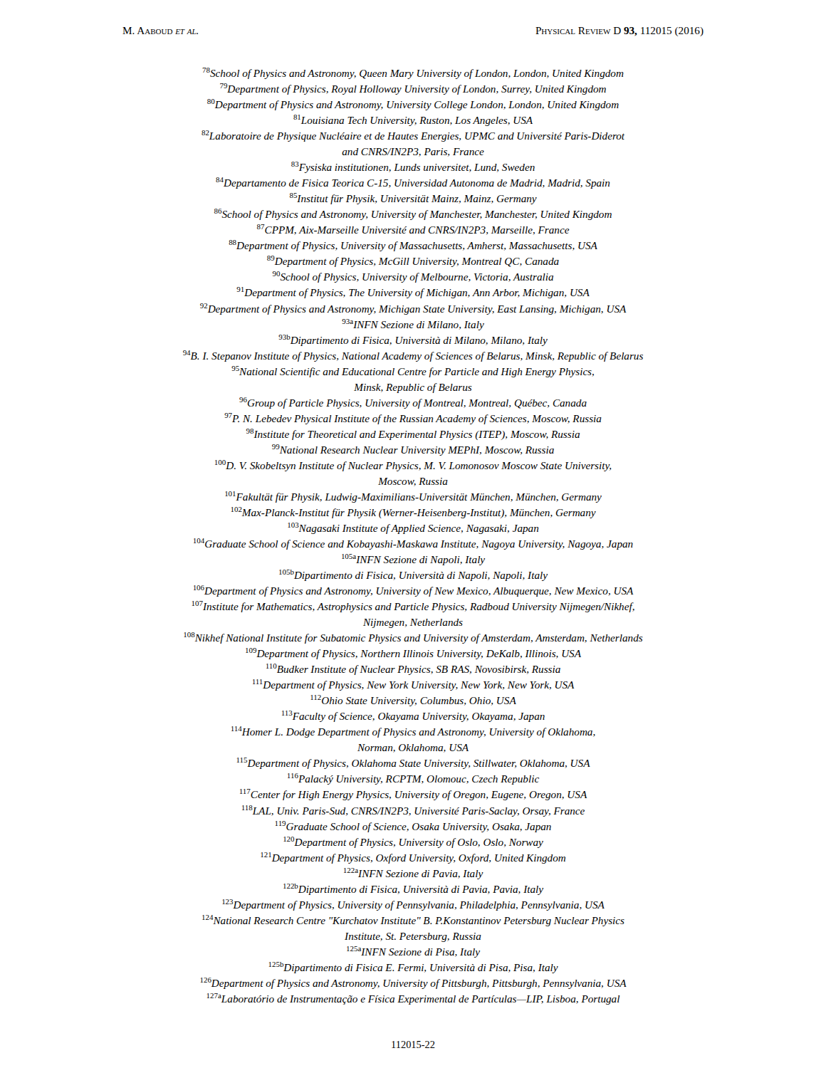M. Aaboud et al. Physical Review D 93, 112015 (2016)
78School of Physics and Astronomy, Queen Mary University of London, London, United Kingdom
79Department of Physics, Royal Holloway University of London, Surrey, United Kingdom
80Department of Physics and Astronomy, University College London, London, United Kingdom
81Louisiana Tech University, Ruston, Los Angeles, USA
82Laboratoire de Physique Nucléaire et de Hautes Energies, UPMC and Université Paris-Diderot
and CNRS/IN2P3, Paris, France
83Fysiska institutionen, Lunds universitet, Lund, Sweden
84Departamento de Fisica Teorica C-15, Universidad Autonoma de Madrid, Madrid, Spain
85Institut für Physik, Universität Mainz, Mainz, Germany
86School of Physics and Astronomy, University of Manchester, Manchester, United Kingdom
87CPPM, Aix-Marseille Université and CNRS/IN2P3, Marseille, France
88Department of Physics, University of Massachusetts, Amherst, Massachusetts, USA
89Department of Physics, McGill University, Montreal QC, Canada
90School of Physics, University of Melbourne, Victoria, Australia
91Department of Physics, The University of Michigan, Ann Arbor, Michigan, USA
92Department of Physics and Astronomy, Michigan State University, East Lansing, Michigan, USA
93aINFN Sezione di Milano, Italy
93bDipartimento di Fisica, Università di Milano, Milano, Italy
94B. I. Stepanov Institute of Physics, National Academy of Sciences of Belarus, Minsk, Republic of Belarus
95National Scientific and Educational Centre for Particle and High Energy Physics,
Minsk, Republic of Belarus
96Group of Particle Physics, University of Montreal, Montreal, Québec, Canada
97P. N. Lebedev Physical Institute of the Russian Academy of Sciences, Moscow, Russia
98Institute for Theoretical and Experimental Physics (ITEP), Moscow, Russia
99National Research Nuclear University MEPhI, Moscow, Russia
100D. V. Skobeltsyn Institute of Nuclear Physics, M. V. Lomonosov Moscow State University,
Moscow, Russia
101Fakultät für Physik, Ludwig-Maximilians-Universität München, München, Germany
102Max-Planck-Institut für Physik (Werner-Heisenberg-Institut), München, Germany
103Nagasaki Institute of Applied Science, Nagasaki, Japan
104Graduate School of Science and Kobayashi-Maskawa Institute, Nagoya University, Nagoya, Japan
105aINFN Sezione di Napoli, Italy
105bDipartimento di Fisica, Università di Napoli, Napoli, Italy
106Department of Physics and Astronomy, University of New Mexico, Albuquerque, New Mexico, USA
107Institute for Mathematics, Astrophysics and Particle Physics, Radboud University Nijmegen/Nikhef,
Nijmegen, Netherlands
108Nikhef National Institute for Subatomic Physics and University of Amsterdam, Amsterdam, Netherlands
109Department of Physics, Northern Illinois University, DeKalb, Illinois, USA
110Budker Institute of Nuclear Physics, SB RAS, Novosibirsk, Russia
111Department of Physics, New York University, New York, New York, USA
112Ohio State University, Columbus, Ohio, USA
113Faculty of Science, Okayama University, Okayama, Japan
114Homer L. Dodge Department of Physics and Astronomy, University of Oklahoma,
Norman, Oklahoma, USA
115Department of Physics, Oklahoma State University, Stillwater, Oklahoma, USA
116Palacký University, RCPTM, Olomouc, Czech Republic
117Center for High Energy Physics, University of Oregon, Eugene, Oregon, USA
118LAL, Univ. Paris-Sud, CNRS/IN2P3, Université Paris-Saclay, Orsay, France
119Graduate School of Science, Osaka University, Osaka, Japan
120Department of Physics, University of Oslo, Oslo, Norway
121Department of Physics, Oxford University, Oxford, United Kingdom
122aINFN Sezione di Pavia, Italy
122bDipartimento di Fisica, Università di Pavia, Pavia, Italy
123Department of Physics, University of Pennsylvania, Philadelphia, Pennsylvania, USA
124National Research Centre "Kurchatov Institute" B. P.Konstantinov Petersburg Nuclear Physics
Institute, St. Petersburg, Russia
125aINFN Sezione di Pisa, Italy
125bDipartimento di Fisica E. Fermi, Università di Pisa, Pisa, Italy
126Department of Physics and Astronomy, University of Pittsburgh, Pittsburgh, Pennsylvania, USA
127aLaboratório de Instrumentação e Física Experimental de Partículas—LIP, Lisboa, Portugal
112015-22